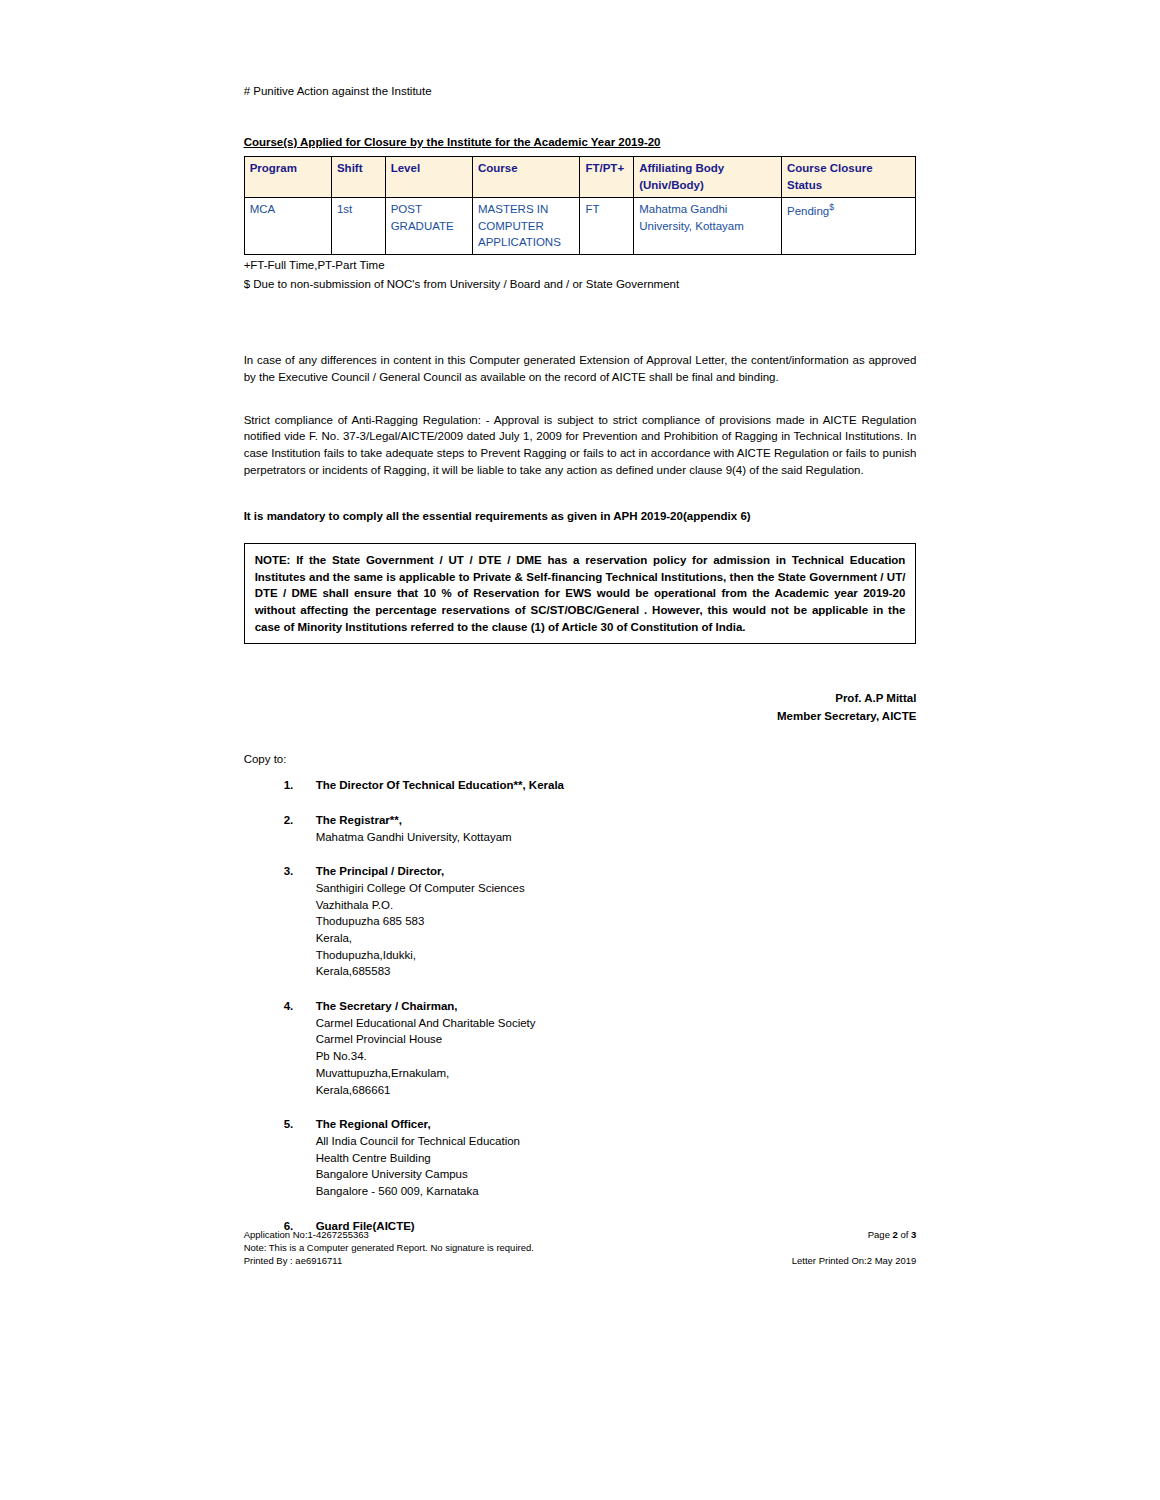# Punitive Action against the Institute
Course(s) Applied for Closure by the Institute for the Academic Year 2019-20
| Program | Shift | Level | Course | FT/PT+ | Affiliating Body (Univ/Body) | Course Closure Status |
| --- | --- | --- | --- | --- | --- | --- |
| MCA | 1st | POST GRADUATE | MASTERS IN COMPUTER APPLICATIONS | FT | Mahatma Gandhi University, Kottayam | Pending $ |
+FT-Full Time,PT-Part Time
$ Due to non-submission of NOC's from University / Board and / or State Government
In case of any differences in content in this Computer generated Extension of Approval Letter, the content/information as approved by the Executive Council / General Council as available on the record of AICTE shall be final and binding.
Strict compliance of Anti-Ragging Regulation: - Approval is subject to strict compliance of provisions made in AICTE Regulation notified vide F. No. 37-3/Legal/AICTE/2009 dated July 1, 2009 for Prevention and Prohibition of Ragging in Technical Institutions. In case Institution fails to take adequate steps to Prevent Ragging or fails to act in accordance with AICTE Regulation or fails to punish perpetrators or incidents of Ragging, it will be liable to take any action as defined under clause 9(4) of the said Regulation.
It is mandatory to comply all the essential requirements as given in APH 2019-20(appendix 6)
NOTE: If the State Government / UT / DTE / DME has a reservation policy for admission in Technical Education Institutes and the same is applicable to Private & Self-financing Technical Institutions, then the State Government / UT/ DTE / DME shall ensure that 10 % of Reservation for EWS would be operational from the Academic year 2019-20 without affecting the percentage reservations of SC/ST/OBC/General . However, this would not be applicable in the case of Minority Institutions referred to the clause (1) of Article 30 of Constitution of India.
Prof. A.P Mittal
Member Secretary, AICTE
Copy to:
The Director Of Technical Education**, Kerala
The Registrar**,
Mahatma Gandhi University, Kottayam
The Principal / Director,
Santhigiri College Of Computer Sciences Vazhithala P.O. Thodupuzha 685 583 Kerala, Thodupuzha,Idukki, Kerala,685583
The Secretary / Chairman,
Carmel Educational And Charitable Society Carmel Provincial House Pb No.34. Muvattupuzha,Ernakulam, Kerala,686661
The Regional Officer,
All India Council for Technical Education Health Centre Building Bangalore University Campus Bangalore - 560 009, Karnataka
Guard File(AICTE)
Application No:1-4267255363
Note: This is a Computer generated Report. No signature is required.
Printed By : ae6916711
Page 2 of 3
Letter Printed On:2 May 2019